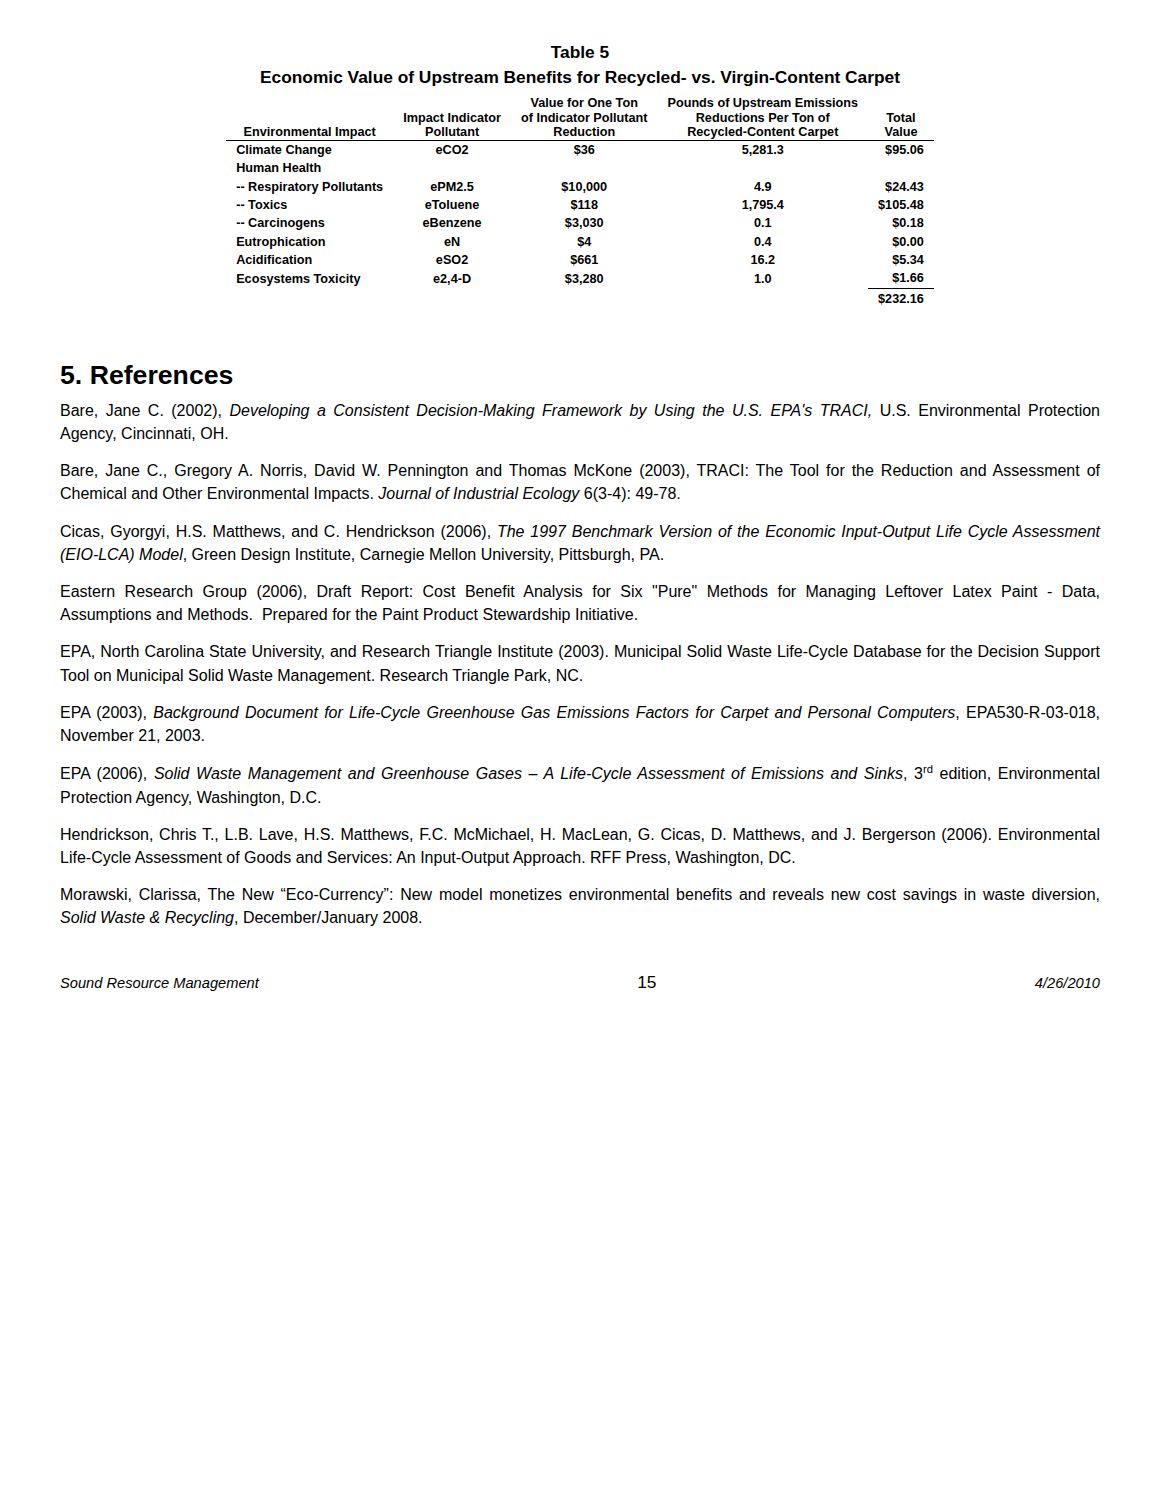Table 5
Economic Value of Upstream Benefits for Recycled- vs. Virgin-Content Carpet
| | | Value for One Ton | Pounds of Upstream Emissions | |
| --- | --- | --- | --- | --- |
| | Impact Indicator | of Indicator Pollutant | Reductions Per Ton of | Total |
| Environmental Impact | Pollutant | Reduction | Recycled-Content Carpet | Value |
| Climate Change | eCO2 | $36 | 5,281.3 | $95.06 |
| Human Health | | | | |
| -- Respiratory Pollutants | ePM2.5 | $10,000 | 4.9 | $24.43 |
| -- Toxics | eToluene | $118 | 1,795.4 | $105.48 |
| -- Carcinogens | eBenzene | $3,030 | 0.1 | $0.18 |
| Eutrophication | eN | $4 | 0.4 | $0.00 |
| Acidification | eSO2 | $661 | 16.2 | $5.34 |
| Ecosystems Toxicity | e2,4-D | $3,280 | 1.0 | $1.66 |
| | | | | $232.16 |
5. References
Bare, Jane C. (2002), Developing a Consistent Decision-Making Framework by Using the U.S. EPA's TRACI, U.S. Environmental Protection Agency, Cincinnati, OH.
Bare, Jane C., Gregory A. Norris, David W. Pennington and Thomas McKone (2003), TRACI: The Tool for the Reduction and Assessment of Chemical and Other Environmental Impacts. Journal of Industrial Ecology 6(3-4): 49-78.
Cicas, Gyorgyi, H.S. Matthews, and C. Hendrickson (2006), The 1997 Benchmark Version of the Economic Input-Output Life Cycle Assessment (EIO-LCA) Model, Green Design Institute, Carnegie Mellon University, Pittsburgh, PA.
Eastern Research Group (2006), Draft Report: Cost Benefit Analysis for Six "Pure" Methods for Managing Leftover Latex Paint - Data, Assumptions and Methods. Prepared for the Paint Product Stewardship Initiative.
EPA, North Carolina State University, and Research Triangle Institute (2003). Municipal Solid Waste Life-Cycle Database for the Decision Support Tool on Municipal Solid Waste Management. Research Triangle Park, NC.
EPA (2003), Background Document for Life-Cycle Greenhouse Gas Emissions Factors for Carpet and Personal Computers, EPA530-R-03-018, November 21, 2003.
EPA (2006), Solid Waste Management and Greenhouse Gases – A Life-Cycle Assessment of Emissions and Sinks, 3rd edition, Environmental Protection Agency, Washington, D.C.
Hendrickson, Chris T., L.B. Lave, H.S. Matthews, F.C. McMichael, H. MacLean, G. Cicas, D. Matthews, and J. Bergerson (2006). Environmental Life-Cycle Assessment of Goods and Services: An Input-Output Approach. RFF Press, Washington, DC.
Morawski, Clarissa, The New “Eco-Currency”: New model monetizes environmental benefits and reveals new cost savings in waste diversion, Solid Waste & Recycling, December/January 2008.
Sound Resource Management 15 4/26/2010